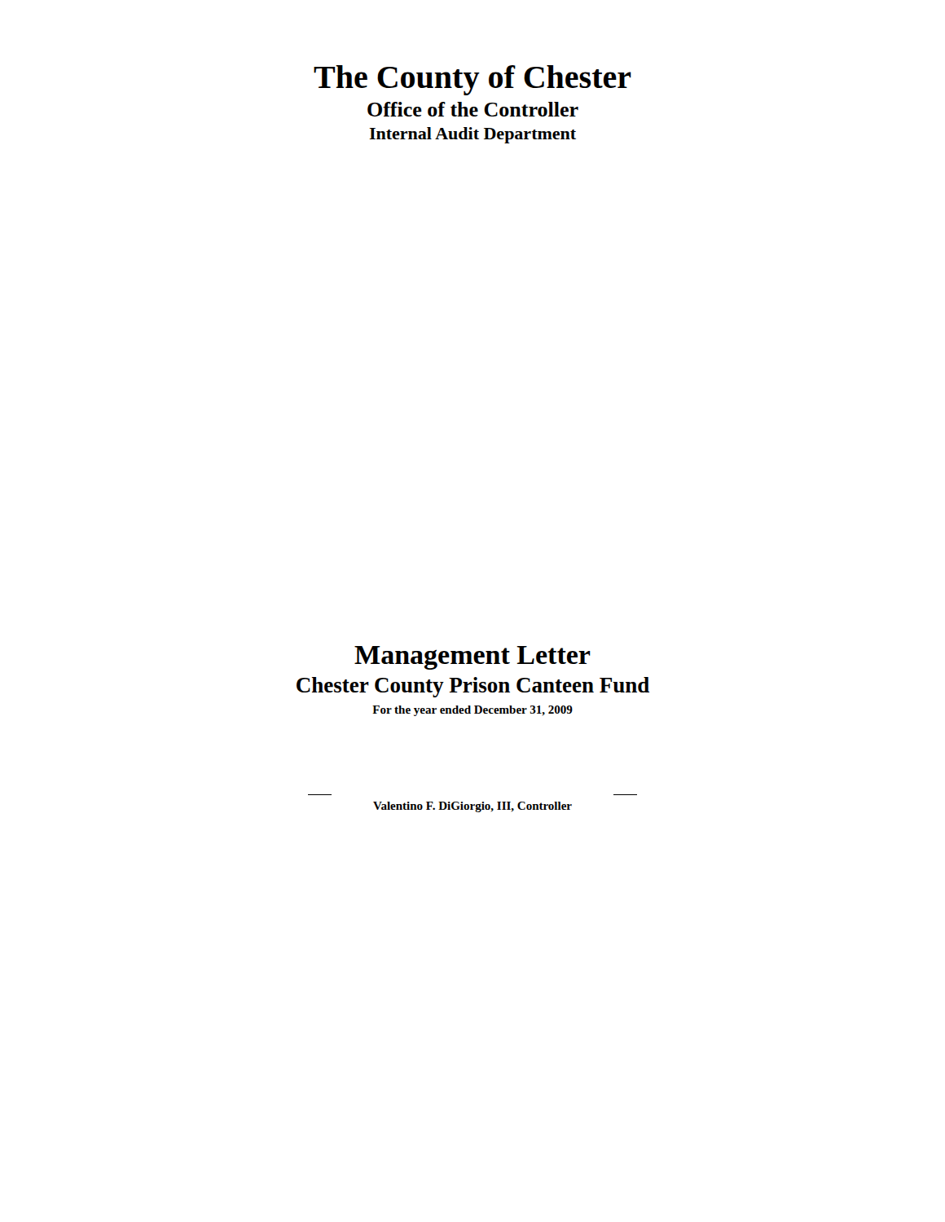The County of Chester
Office of the Controller
Internal Audit Department
Management Letter
Chester County Prison Canteen Fund
For the year ended December 31, 2009
Valentino F. DiGiorgio, III, Controller